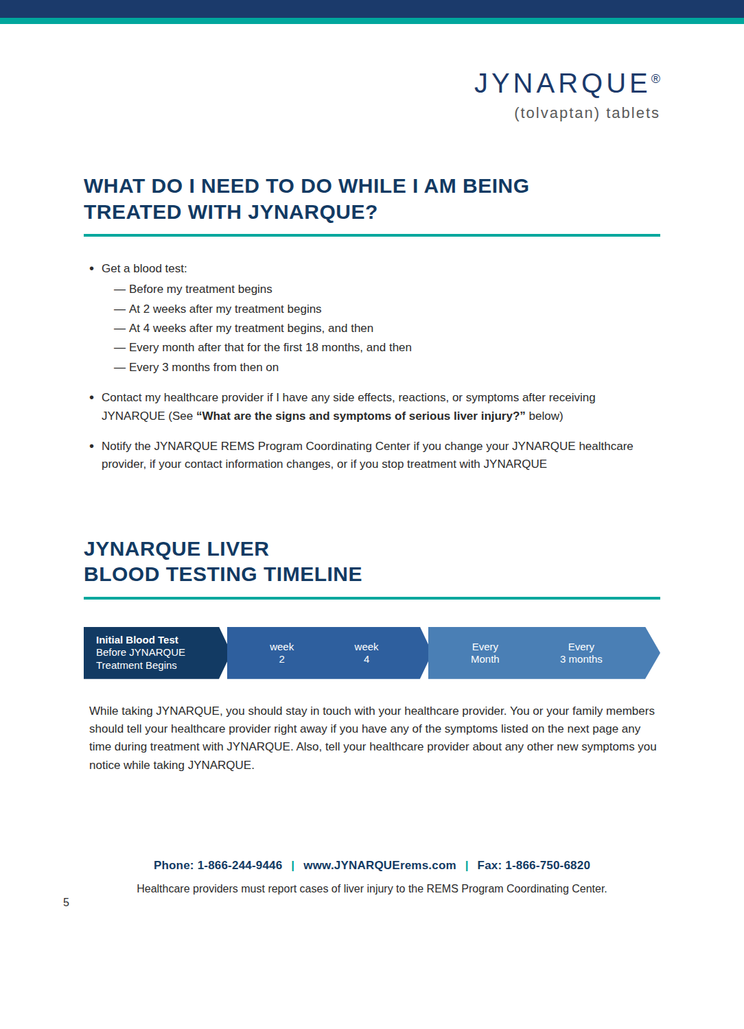JYNARQUE®
(tolvaptan) tablets
What do I need to do while I am being
treated with JYNARQUE?
Get a blood test:
Before my treatment begins
At 2 weeks after my treatment begins
At 4 weeks after my treatment begins, and then
Every month after that for the first 18 months, and then
Every 3 months from then on
Contact my healthcare provider if I have any side effects, reactions, or symptoms after receiving JYNARQUE (See “What are the signs and symptoms of serious liver injury?” below)
Notify the JYNARQUE REMS Program Coordinating Center if you change your JYNARQUE healthcare provider, if your contact information changes, or if you stop treatment with JYNARQUE
JYNARQUE liver
blood testing timeline
Initial Blood Test Before JYNARQUE
Treatment Begins
week
2
week
4
Every
Month
Every
3 months
While taking JYNARQUE, you should stay in touch with your healthcare provider. You or your family members should tell your healthcare provider right away if you have any of the symptoms listed on the next page any time during treatment with JYNARQUE. Also, tell your healthcare provider about any other new symptoms you notice while taking JYNARQUE.
Phone: 1-866-244-9446 | www.JYNARQUErems.com | Fax: 1-866-750-6820
Healthcare providers must report cases of liver injury to the REMS Program Coordinating Center.
5